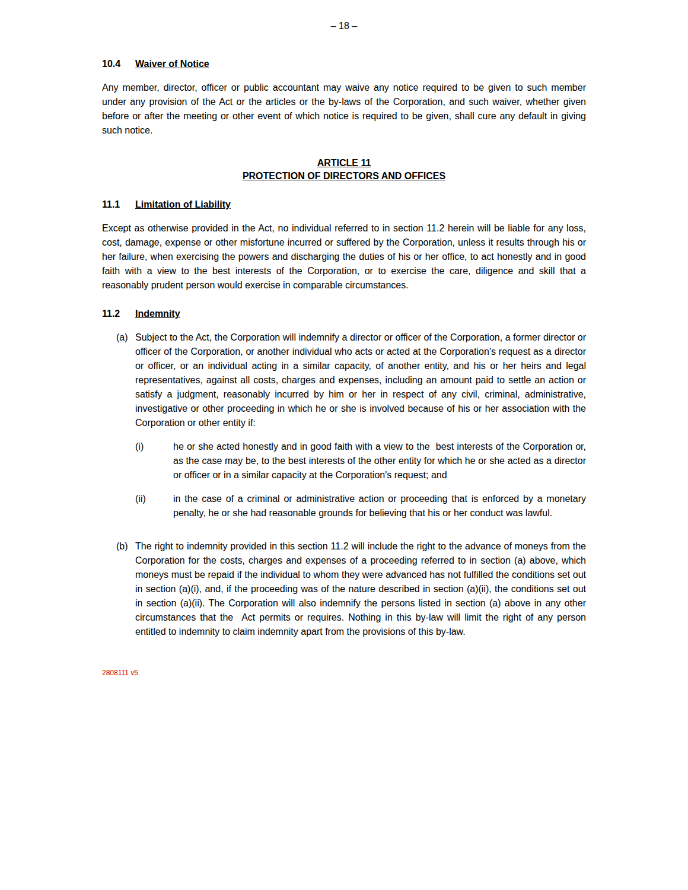– 18 –
10.4 Waiver of Notice
Any member, director, officer or public accountant may waive any notice required to be given to such member under any provision of the Act or the articles or the by-laws of the Corporation, and such waiver, whether given before or after the meeting or other event of which notice is required to be given, shall cure any default in giving such notice.
ARTICLE 11
PROTECTION OF DIRECTORS AND OFFICES
11.1 Limitation of Liability
Except as otherwise provided in the Act, no individual referred to in section 11.2 herein will be liable for any loss, cost, damage, expense or other misfortune incurred or suffered by the Corporation, unless it results through his or her failure, when exercising the powers and discharging the duties of his or her office, to act honestly and in good faith with a view to the best interests of the Corporation, or to exercise the care, diligence and skill that a reasonably prudent person would exercise in comparable circumstances.
11.2 Indemnity
(a)
Subject to the Act, the Corporation will indemnify a director or officer of the Corporation, a former director or officer of the Corporation, or another individual who acts or acted at the Corporation's request as a director or officer, or an individual acting in a similar capacity, of another entity, and his or her heirs and legal representatives, against all costs, charges and expenses, including an amount paid to settle an action or satisfy a judgment, reasonably incurred by him or her in respect of any civil, criminal, administrative, investigative or other proceeding in which he or she is involved because of his or her association with the Corporation or other entity if:
(i)
he or she acted honestly and in good faith with a view to the best interests of the Corporation or, as the case may be, to the best interests of the other entity for which he or she acted as a director or officer or in a similar capacity at the Corporation's request; and
(ii)
in the case of a criminal or administrative action or proceeding that is enforced by a monetary penalty, he or she had reasonable grounds for believing that his or her conduct was lawful.
(b)
The right to indemnity provided in this section 11.2 will include the right to the advance of moneys from the Corporation for the costs, charges and expenses of a proceeding referred to in section (a) above, which moneys must be repaid if the individual to whom they were advanced has not fulfilled the conditions set out in section (a)(i), and, if the proceeding was of the nature described in section (a)(ii), the conditions set out in section (a)(ii). The Corporation will also indemnify the persons listed in section (a) above in any other circumstances that the Act permits or requires. Nothing in this by-law will limit the right of any person entitled to indemnity to claim indemnity apart from the provisions of this by-law.
2808111 v5